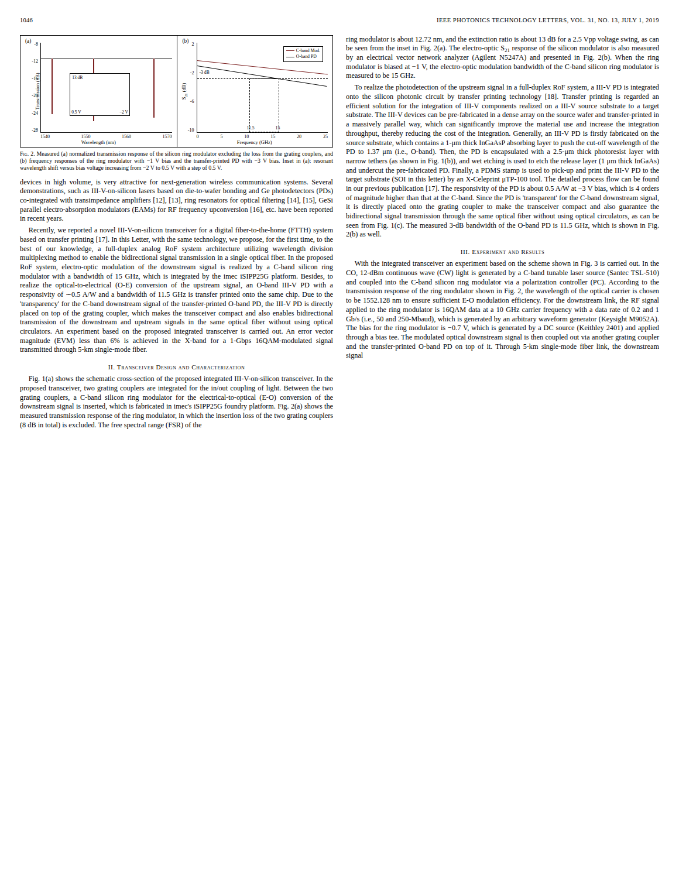1046 IEEE Photonics Technology Letters, Vol. 31, No. 13, July 1, 2019
(a) Transmission (dB)
-8 -12 -16 -20 -24 -28
13 dB 0.5 V −2 V
1540 1550 1560 1570
Wavelength (nm)
(b) S21 (dB)
2 -2 -6 -10
C-band Mod.
O-band PD
-3 dB
11.5 15
0 5 10 15 20 25
Frequency (GHz)
Fig. 2. Measured (a) normalized transmission response of the silicon ring modulator excluding the loss from the grating couplers, and (b) frequency responses of the ring modulator with −1 V bias and the transfer-printed PD with −3 V bias. Inset in (a): resonant wavelength shift versus bias voltage increasing from −2 V to 0.5 V with a step of 0.5 V.
devices in high volume, is very attractive for next-generation wireless communication systems. Several demonstrations, such as III-V-on-silicon lasers based on die-to-wafer bonding and Ge photodetectors (PDs) co-integrated with transimpedance amplifiers [12], [13], ring resonators for optical filtering [14], [15], GeSi parallel electro-absorption modulators (EAMs) for RF frequency upconversion [16], etc. have been reported in recent years.
Recently, we reported a novel III-V-on-silicon transceiver for a digital fiber-to-the-home (FTTH) system based on transfer printing [17]. In this Letter, with the same technology, we propose, for the first time, to the best of our knowledge, a full-duplex analog RoF system architecture utilizing wavelength division multiplexing method to enable the bidirectional signal transmission in a single optical fiber. In the proposed RoF system, electro-optic modulation of the downstream signal is realized by a C-band silicon ring modulator with a bandwidth of 15 GHz, which is integrated by the imec iSIPP25G platform. Besides, to realize the optical-to-electrical (O-E) conversion of the upstream signal, an O-band III-V PD with a responsivity of ∼0.5 A/W and a bandwidth of 11.5 GHz is transfer printed onto the same chip. Due to the 'transparency' for the C-band downstream signal of the transfer-printed O-band PD, the III-V PD is directly placed on top of the grating coupler, which makes the transceiver compact and also enables bidirectional transmission of the downstream and upstream signals in the same optical fiber without using optical circulators. An experiment based on the proposed integrated transceiver is carried out. An error vector magnitude (EVM) less than 6% is achieved in the X-band for a 1-Gbps 16QAM-modulated signal transmitted through 5-km single-mode fiber.
II. Transceiver Design and Characterization
Fig. 1(a) shows the schematic cross-section of the proposed integrated III-V-on-silicon transceiver. In the proposed transceiver, two grating couplers are integrated for the in/out coupling of light. Between the two grating couplers, a C-band silicon ring modulator for the electrical-to-optical (E-O) conversion of the downstream signal is inserted, which is fabricated in imec's iSIPP25G foundry platform. Fig. 2(a) shows the measured transmission response of the ring modulator, in which the insertion loss of the two grating couplers (8 dB in total) is excluded. The free spectral range (FSR) of the
ring modulator is about 12.72 nm, and the extinction ratio is about 13 dB for a 2.5 Vpp voltage swing, as can be seen from the inset in Fig. 2(a). The electro-optic S21 response of the silicon modulator is also measured by an electrical vector network analyzer (Agilent N5247A) and presented in Fig. 2(b). When the ring modulator is biased at −1 V, the electro-optic modulation bandwidth of the C-band silicon ring modulator is measured to be 15 GHz.
To realize the photodetection of the upstream signal in a full-duplex RoF system, a III-V PD is integrated onto the silicon photonic circuit by transfer printing technology [18]. Transfer printing is regarded an efficient solution for the integration of III-V components realized on a III-V source substrate to a target substrate. The III-V devices can be pre-fabricated in a dense array on the source wafer and transfer-printed in a massively parallel way, which can significantly improve the material use and increase the integration throughput, thereby reducing the cost of the integration. Generally, an III-V PD is firstly fabricated on the source substrate, which contains a 1-μm thick InGaAsP absorbing layer to push the cut-off wavelength of the PD to 1.37 μm (i.e., O-band). Then, the PD is encapsulated with a 2.5-μm thick photoresist layer with narrow tethers (as shown in Fig. 1(b)), and wet etching is used to etch the release layer (1 μm thick InGaAs) and undercut the pre-fabricated PD. Finally, a PDMS stamp is used to pick-up and print the III-V PD to the target substrate (SOI in this letter) by an X-Celeprint μTP-100 tool. The detailed process flow can be found in our previous publication [17]. The responsivity of the PD is about 0.5 A/W at −3 V bias, which is 4 orders of magnitude higher than that at the C-band. Since the PD is 'transparent' for the C-band downstream signal, it is directly placed onto the grating coupler to make the transceiver compact and also guarantee the bidirectional signal transmission through the same optical fiber without using optical circulators, as can be seen from Fig. 1(c). The measured 3-dB bandwidth of the O-band PD is 11.5 GHz, which is shown in Fig. 2(b) as well.
III. Experiment and Results
With the integrated transceiver an experiment based on the scheme shown in Fig. 3 is carried out. In the CO, 12-dBm continuous wave (CW) light is generated by a C-band tunable laser source (Santec TSL-510) and coupled into the C-band silicon ring modulator via a polarization controller (PC). According to the transmission response of the ring modulator shown in Fig. 2, the wavelength of the optical carrier is chosen to be 1552.128 nm to ensure sufficient E-O modulation efficiency. For the downstream link, the RF signal applied to the ring modulator is 16QAM data at a 10 GHz carrier frequency with a data rate of 0.2 and 1 Gb/s (i.e., 50 and 250-Mbaud), which is generated by an arbitrary waveform generator (Keysight M9052A). The bias for the ring modulator is −0.7 V, which is generated by a DC source (Keithley 2401) and applied through a bias tee. The modulated optical downstream signal is then coupled out via another grating coupler and the transfer-printed O-band PD on top of it. Through 5-km single-mode fiber link, the downstream signal